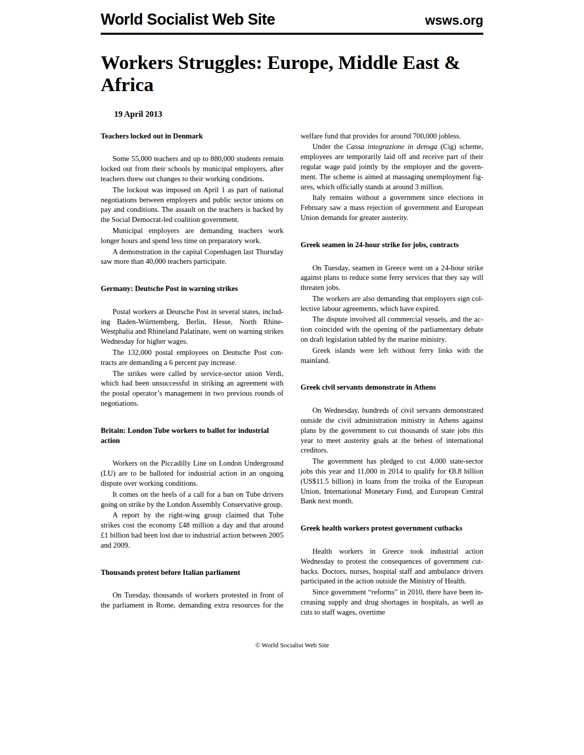World Socialist Web Site
wsws.org
Workers Struggles: Europe, Middle East & Africa
19 April 2013
Teachers locked out in Denmark
Some 55,000 teachers and up to 880,000 students remain locked out from their schools by municipal employers, after teachers threw out changes to their working conditions.
The lockout was imposed on April 1 as part of national negotiations between employers and public sector unions on pay and conditions. The assault on the teachers is backed by the Social Democrat-led coalition government.
Municipal employers are demanding teachers work longer hours and spend less time on preparatory work.
A demonstration in the capital Copenhagen last Thursday saw more than 40,000 teachers participate.
Germany: Deutsche Post in warning strikes
Postal workers at Deutsche Post in several states, including Baden-Württemberg, Berlin, Hesse, North Rhine-Westphalia and Rhineland Palatinate, went on warning strikes Wednesday for higher wages.
The 132,000 postal employees on Deutsche Post contracts are demanding a 6 percent pay increase.
The strikes were called by service-sector union Verdi, which had been unsuccessful in striking an agreement with the postal operator’s management in two previous rounds of negotiations.
Britain: London Tube workers to ballot for industrial action
Workers on the Piccadilly Line on London Underground (LU) are to be balloted for industrial action in an ongoing dispute over working conditions.
It comes on the heels of a call for a ban on Tube drivers going on strike by the London Assembly Conservative group.
A report by the right-wing group claimed that Tube strikes cost the economy £48 million a day and that around £1 billion had been lost due to industrial action between 2005 and 2009.
Thousands protest before Italian parliament
On Tuesday, thousands of workers protested in front of the parliament in Rome, demanding extra resources for the welfare fund that provides for around 700,000 jobless.
Under the Cassa integrazione in deroga (Cig) scheme, employees are temporarily laid off and receive part of their regular wage paid jointly by the employer and the government. The scheme is aimed at massaging unemployment figures, which officially stands at around 3 million.
Italy remains without a government since elections in February saw a mass rejection of government and European Union demands for greater austerity.
Greek seamen in 24-hour strike for jobs, contracts
On Tuesday, seamen in Greece went on a 24-hour strike against plans to reduce some ferry services that they say will threaten jobs.
The workers are also demanding that employers sign collective labour agreements, which have expired.
The dispute involved all commercial vessels, and the action coincided with the opening of the parliamentary debate on draft legislation tabled by the marine ministry.
Greek islands were left without ferry links with the mainland.
Greek civil servants demonstrate in Athens
On Wednesday, hundreds of civil servants demonstrated outside the civil administration ministry in Athens against plans by the government to cut thousands of state jobs this year to meet austerity goals at the behest of international creditors.
The government has pledged to cut 4,000 state-sector jobs this year and 11,000 in 2014 to qualify for €8.8 billion (US$11.5 billion) in loans from the troika of the European Union, International Monetary Fund, and European Central Bank next month.
Greek health workers protest government cutbacks
Health workers in Greece took industrial action Wednesday to protest the consequences of government cutbacks. Doctors, nurses, hospital staff and ambulance drivers participated in the action outside the Ministry of Health.
Since government “reforms” in 2010, there have been increasing supply and drug shortages in hospitals, as well as cuts to staff wages, overtime
© World Socialist Web Site